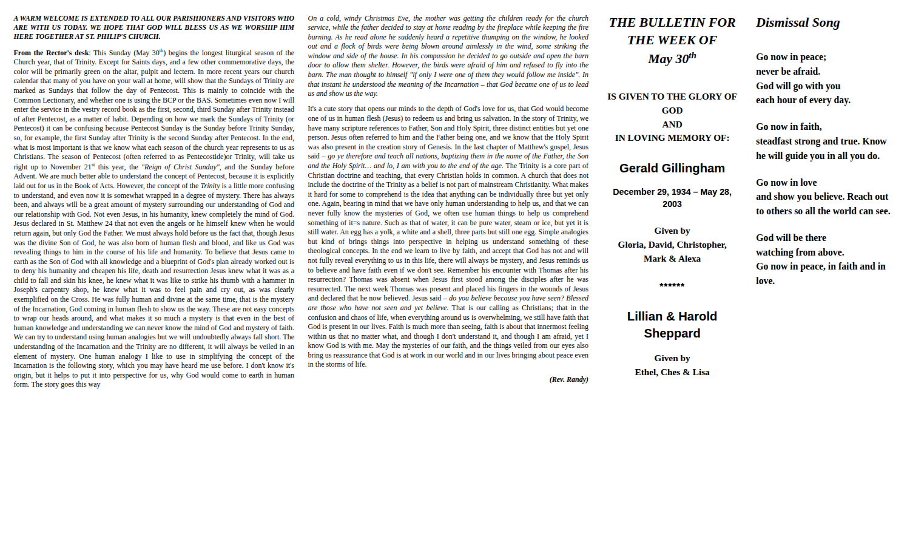A warm welcome is extended to all our parishioners and visitors who are with us today. We hope that God will bless us as we worship him here together at St. Philip's Church.
From the Rector's desk: This Sunday (May 30th) begins the longest liturgical season of the Church year, that of Trinity. Except for Saints days, and a few other commemorative days, the color will be primarily green on the altar, pulpit and lectern. In more recent years our church calendar that many of you have on your wall at home, will show that the Sundays of Trinity are marked as Sundays that follow the day of Pentecost. This is mainly to coincide with the Common Lectionary, and whether one is using the BCP or the BAS. Sometimes even now I will enter the service in the vestry record book as the first, second, third Sunday after Trinity instead of after Pentecost, as a matter of habit. Depending on how we mark the Sundays of Trinity (or Pentecost) it can be confusing because Pentecost Sunday is the Sunday before Trinity Sunday, so, for example, the first Sunday after Trinity is the second Sunday after Pentecost. In the end, what is most important is that we know what each season of the church year represents to us as Christians. The season of Pentecost (often referred to as Pentecostide)or Trinity, will take us right up to November 21st this year, the "Reign of Christ Sunday", and the Sunday before Advent. We are much better able to understand the concept of Pentecost, because it is explicitly laid out for us in the Book of Acts. However, the concept of the Trinity is a little more confusing to understand, and even now it is somewhat wrapped in a degree of mystery. There has always been, and always will be a great amount of mystery surrounding our understanding of God and our relationship with God. Not even Jesus, in his humanity, knew completely the mind of God. Jesus declared in St. Matthew 24 that not even the angels or he himself knew when he would return again, but only God the Father. We must always hold before us the fact that, though Jesus was the divine Son of God, he was also born of human flesh and blood, and like us God was revealing things to him in the course of his life and humanity. To believe that Jesus came to earth as the Son of God with all knowledge and a blueprint of God's plan already worked out is to deny his humanity and cheapen his life, death and resurrection Jesus knew what it was as a child to fall and skin his knee, he knew what it was like to strike his thumb with a hammer in Joseph's carpentry shop, he knew what it was to feel pain and cry out, as was clearly exemplified on the Cross. He was fully human and divine at the same time, that is the mystery of the Incarnation, God coming in human flesh to show us the way. These are not easy concepts to wrap our heads around, and what makes it so much a mystery is that even in the best of human knowledge and understanding we can never know the mind of God and mystery of faith. We can try to understand using human analogies but we will undoubtedly always fall short. The understanding of the Incarnation and the Trinity are no different, it will always be veiled in an element of mystery. One human analogy I like to use in simplifying the concept of the Incarnation is the following story, which you may have heard me use before. I don't know it's origin, but it helps to put it into perspective for us, why God would come to earth in human form. The story goes this way
On a cold, windy Christmas Eve, the mother was getting the children ready for the church service, while the father decided to stay at home reading by the fireplace while keeping the fire burning. As he read alone he suddenly heard a repetitive thumping on the window, he looked out and a flock of birds were being blown around aimlessly in the wind, some striking the window and side of the house. In his compassion he decided to go outside and open the barn door to allow them shelter. However, the birds were afraid of him and refused to fly into the barn. The man thought to himself "if only I were one of them they would follow me inside". In that instant he understood the meaning of the Incarnation – that God became one of us to lead us and show us the way.
It's a cute story that opens our minds to the depth of God's love for us, that God would become one of us in human flesh (Jesus) to redeem us and bring us salvation. In the story of Trinity, we have many scripture references to Father, Son and Holy Spirit, three distinct entities but yet one person. Jesus often referred to him and the Father being one, and we know that the Holy Spirit was also present in the creation story of Genesis. In the last chapter of Matthew's gospel, Jesus said – go ye therefore and teach all nations, baptizing them in the name of the Father, the Son and the Holy Spirit… and lo, I am with you to the end of the age. The Trinity is a core part of Christian doctrine and teaching, that every Christian holds in common. A church that does not include the doctrine of the Trinity as a belief is not part of mainstream Christianity. What makes it hard for some to comprehend is the idea that anything can be individually three but yet only one. Again, bearing in mind that we have only human understanding to help us, and that we can never fully know the mysteries of God, we often use human things to help us comprehend something of it=s nature. Such as that of water, it can be pure water, steam or ice, but yet it is still water. An egg has a yolk, a white and a shell, three parts but still one egg. Simple analogies but kind of brings things into perspective in helping us understand something of these theological concepts. In the end we learn to live by faith, and accept that God has not and will not fully reveal everything to us in this life, there will always be mystery, and Jesus reminds us to believe and have faith even if we don't see. Remember his encounter with Thomas after his resurrection? Thomas was absent when Jesus first stood among the disciples after he was resurrected. The next week Thomas was present and placed his fingers in the wounds of Jesus and declared that he now believed. Jesus said – do you believe because you have seen? Blessed are those who have not seen and yet believe. That is our calling as Christians; that in the confusion and chaos of life, when everything around us is overwhelming, we still have faith that God is present in our lives. Faith is much more than seeing, faith is about that innermost feeling within us that no matter what, and though I don't understand it, and though I am afraid, yet I know God is with me. May the mysteries of our faith, and the things veiled from our eyes also bring us reassurance that God is at work in our world and in our lives bringing about peace even in the storms of life.
(Rev. Randy)
THE BULLETIN FOR THE WEEK OF
May 30th
IS GIVEN TO THE GLORY OF GOD
AND
IN LOVING MEMORY OF:
Gerald Gillingham
December 29, 1934 – May 28, 2003
Given by
Gloria, David, Christopher,
Mark & Alexa
******
Lillian & Harold Sheppard
Given by
Ethel, Ches & Lisa
Dismissal Song
Go now in peace;
never be afraid.
God will go with you
each hour of every day.
Go now in faith,
steadfast strong and true. Know he will guide you in all you do.
Go now in love
and show you believe. Reach out to others so all the world can see.
God will be there
watching from above.
Go now in peace, in faith and in love.